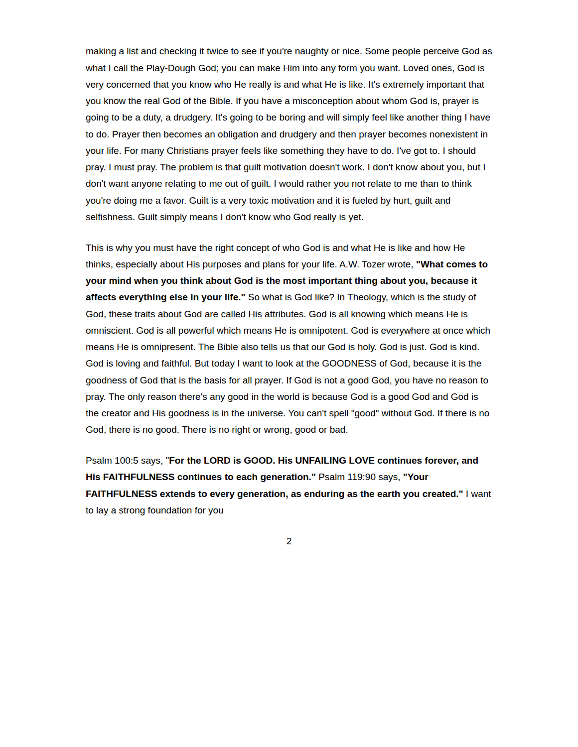making a list and checking it twice to see if you're naughty or nice. Some people perceive God as what I call the Play-Dough God; you can make Him into any form you want. Loved ones, God is very concerned that you know who He really is and what He is like. It's extremely important that you know the real God of the Bible. If you have a misconception about whom God is, prayer is going to be a duty, a drudgery. It's going to be boring and will simply feel like another thing I have to do. Prayer then becomes an obligation and drudgery and then prayer becomes nonexistent in your life. For many Christians prayer feels like something they have to do. I've got to. I should pray. I must pray. The problem is that guilt motivation doesn't work. I don't know about you, but I don't want anyone relating to me out of guilt. I would rather you not relate to me than to think you're doing me a favor. Guilt is a very toxic motivation and it is fueled by hurt, guilt and selfishness. Guilt simply means I don't know who God really is yet.
This is why you must have the right concept of who God is and what He is like and how He thinks, especially about His purposes and plans for your life. A.W. Tozer wrote, "What comes to your mind when you think about God is the most important thing about you, because it affects everything else in your life." So what is God like? In Theology, which is the study of God, these traits about God are called His attributes. God is all knowing which means He is omniscient. God is all powerful which means He is omnipotent. God is everywhere at once which means He is omnipresent. The Bible also tells us that our God is holy. God is just. God is kind. God is loving and faithful. But today I want to look at the GOODNESS of God, because it is the goodness of God that is the basis for all prayer. If God is not a good God, you have no reason to pray. The only reason there's any good in the world is because God is a good God and God is the creator and His goodness is in the universe. You can't spell "good" without God. If there is no God, there is no good. There is no right or wrong, good or bad.
Psalm 100:5 says, "For the LORD is GOOD. His UNFAILING LOVE continues forever, and His FAITHFULNESS continues to each generation." Psalm 119:90 says, "Your FAITHFULNESS extends to every generation, as enduring as the earth you created." I want to lay a strong foundation for you
2